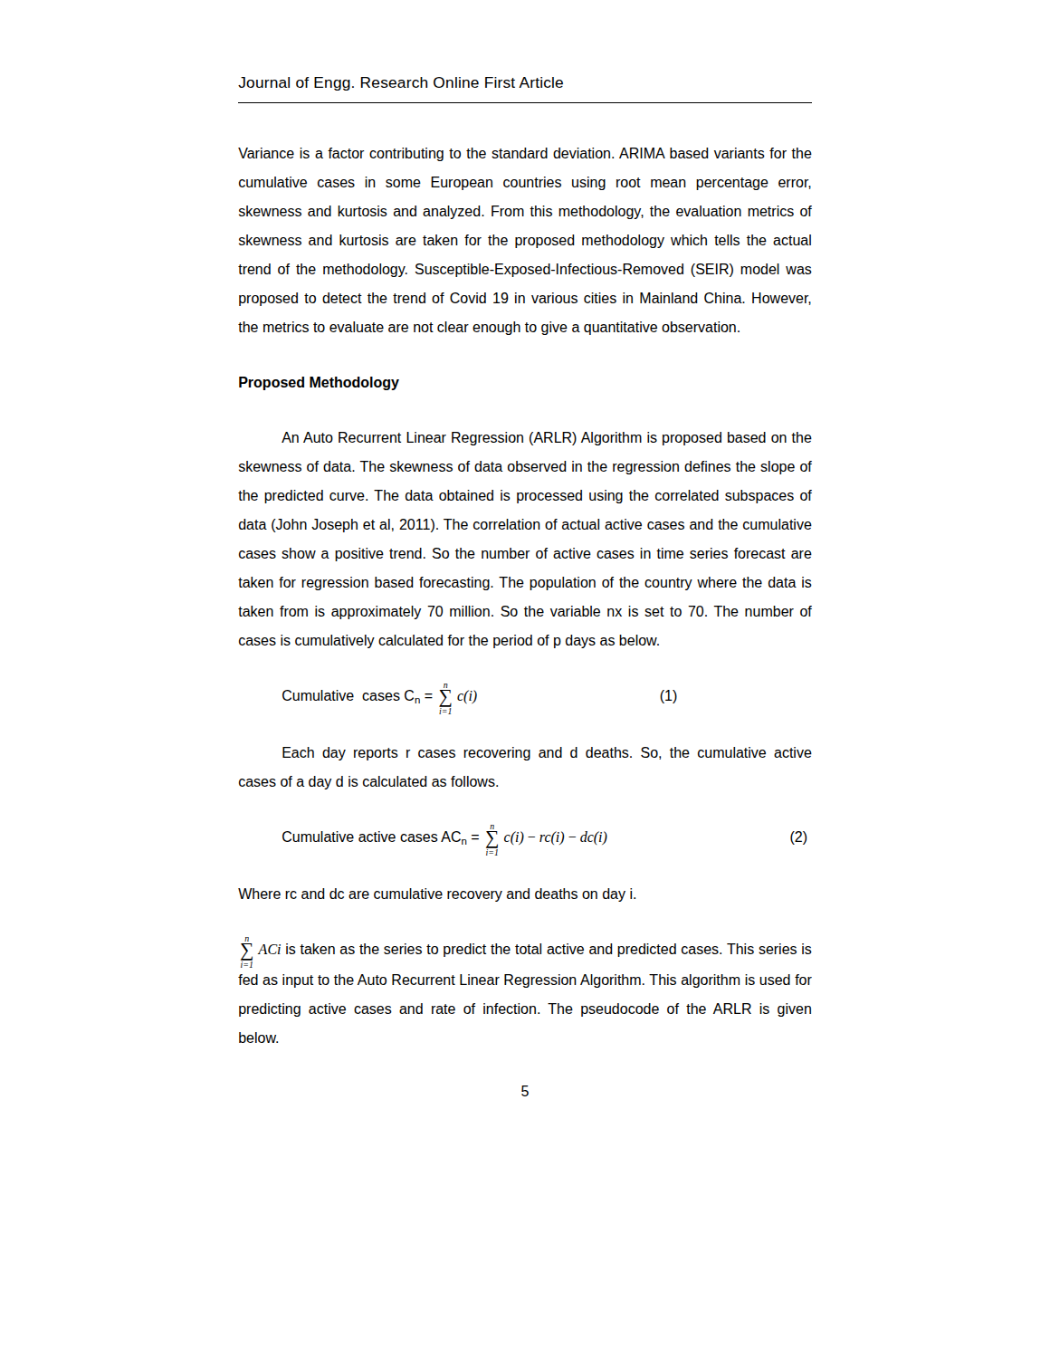Journal of Engg. Research Online First Article
Variance is a factor contributing to the standard deviation. ARIMA based variants for the cumulative cases in some European countries using root mean percentage error, skewness and kurtosis and analyzed. From this methodology, the evaluation metrics of skewness and kurtosis are taken for the proposed methodology which tells the actual trend of the methodology. Susceptible-Exposed-Infectious-Removed (SEIR) model was proposed to detect the trend of Covid 19 in various cities in Mainland China. However, the metrics to evaluate are not clear enough to give a quantitative observation.
Proposed Methodology
An Auto Recurrent Linear Regression (ARLR) Algorithm is proposed based on the skewness of data. The skewness of data observed in the regression defines the slope of the predicted curve. The data obtained is processed using the correlated subspaces of data (John Joseph et al, 2011). The correlation of actual active cases and the cumulative cases show a positive trend. So the number of active cases in time series forecast are taken for regression based forecasting. The population of the country where the data is taken from is approximately 70 million. So the variable nx is set to 70. The number of cases is cumulatively calculated for the period of p days as below.
Cumulative cases Cn = n∑i=1 c(i) (1)
Each day reports r cases recovering and d deaths. So, the cumulative active cases of a day d is calculated as follows.
Cumulative active cases ACn = n∑i=1 c(i) − rc(i) − dc(i) (2)
Where rc and dc are cumulative recovery and deaths on day i.
n∑i=1 ACi is taken as the series to predict the total active and predicted cases. This series is fed as input to the Auto Recurrent Linear Regression Algorithm. This algorithm is used for predicting active cases and rate of infection. The pseudocode of the ARLR is given below.
5